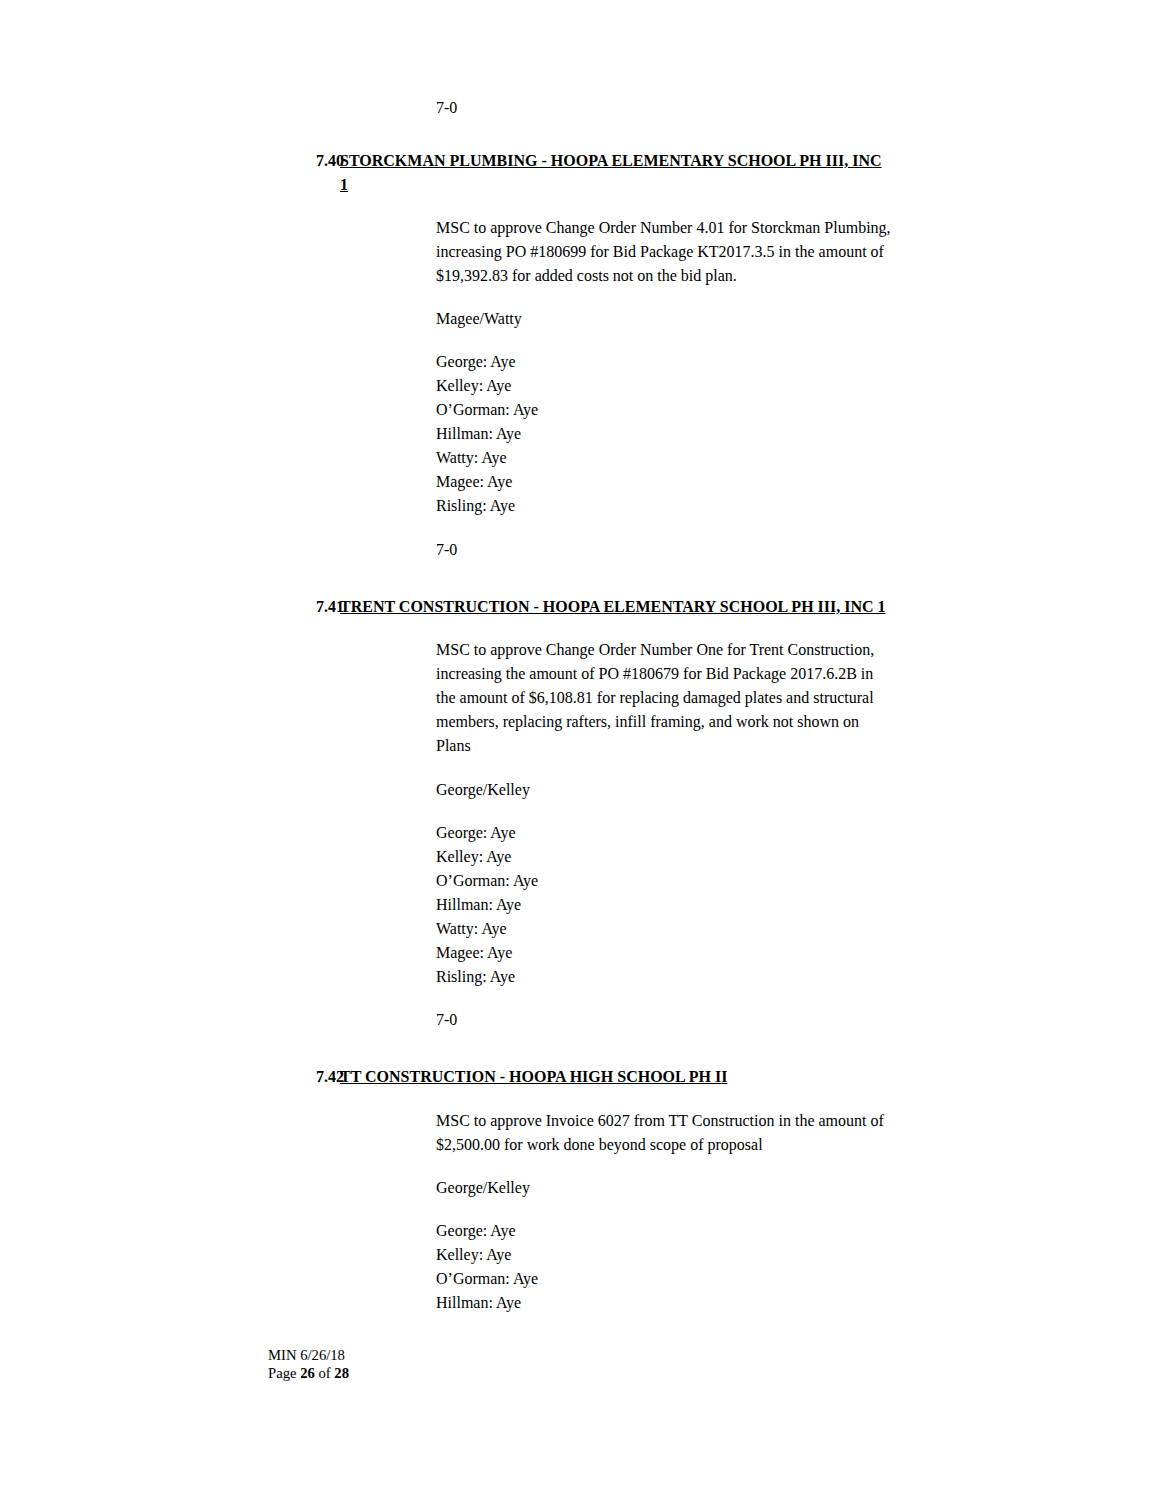7-0
7.40
Storckman Plumbing - Hoopa Elementary School PH III, INC 1
MSC to approve Change Order Number 4.01 for Storckman Plumbing, increasing PO #180699 for Bid Package KT2017.3.5 in the amount of $19,392.83 for added costs not on the bid plan.
Magee/Watty
George: Aye
Kelley: Aye
O’Gorman: Aye
Hillman: Aye
Watty: Aye
Magee: Aye
Risling: Aye
7-0
7.41
Trent Construction - Hoopa Elementary School PH III, INC 1
MSC to approve Change Order Number One for Trent Construction, increasing the amount of PO #180679 for Bid Package 2017.6.2B in the amount of $6,108.81 for replacing damaged plates and structural members, replacing rafters, infill framing, and work not shown on
Plans
George/Kelley
George: Aye
Kelley: Aye
O’Gorman: Aye
Hillman: Aye
Watty: Aye
Magee: Aye
Risling: Aye
7-0
7.42
TT Construction - Hoopa High School PH II
MSC to approve Invoice 6027 from TT Construction in the amount of $2,500.00 for work done beyond scope of proposal
George/Kelley
George: Aye
Kelley: Aye
O’Gorman: Aye
Hillman: Aye
MIN 6/26/18
Page 26 of 28